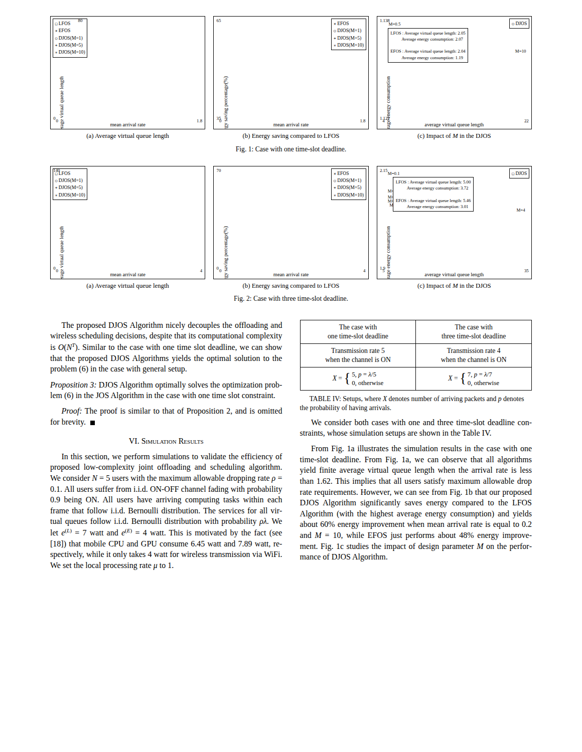□ LFOS
✕ EFOS
○ DJOS(M=1)
+ DJOS(M=5)
✳ DJOS(M=10)
average virtual queue length
mean arrival rate
80
0
0
1.8
(a) Average virtual queue length
✕ EFOS
○ DJOS(M=1)
+ DJOS(M=5)
✳ DJOS(M=10)
Energy saving percentage(%)
mean arrival rate
65
35
0
1.8
(b) Energy saving compared to LFOS
○ DJOS
average energy consumption
average virtual queue length
1.138
1.122
M=0.5
M=1
M=2
M=3
M=4
M=5
M=10
LFOS : Average virtual queue length: 2.05
Average energy consumption: 2.07
EFOS : Average virtual queue length: 2.04
Average energy consumption: 1.19
4
22
(c) Impact of M in the DJOS
Fig. 1: Case with one time-slot deadline.
□ LFOS
○ DJOS(M=1)
+ DJOS(M=5)
✳ DJOS(M=10)
average virtual queue length
mean arrival rate
140
0
0
4
(a) Average virtual queue length
✕ EFOS
○ DJOS(M=1)
+ DJOS(M=5)
✳ DJOS(M=10)
Energy saving percentage(%)
mean arrival rate
70
0
0
4
(b) Energy saving compared to LFOS
□ DJOS
average energy consumption
average virtual queue length
2.15
1.9
M=0.1
M=0.3
M=0.5
M=0.7
M=1
M=2
M=3
M=4
LFOS : Average virtual queue length: 5.00
Average energy consumption: 3.72
EFOS : Average virtual queue length: 5.46
Average energy consumption: 3.01
5
35
(c) Impact of M in the DJOS
Fig. 2: Case with three time-slot deadline.
The proposed DJOS Algorithm nicely decouples the offloading and wireless scheduling decisions, despite that its computational complexity is O(NT). Similar to the case with one time slot deadline, we can show that the proposed DJOS Algorithms yields the optimal solution to the problem (6) in the case with general setup.
Proposition 3: DJOS Algorithm optimally solves the optimization problem (6) in the JOS Algorithm in the case with one time slot constraint.
Proof: The proof is similar to that of Proposition 2, and is omitted for brevity.
VI. Simulation Results
In this section, we perform simulations to validate the efficiency of proposed low-complexity joint offloading and scheduling algorithm. We consider N = 5 users with the maximum allowable dropping rate ρ = 0.1. All users suffer from i.i.d. ON-OFF channel fading with probability 0.9 being ON. All users have arriving computing tasks within each frame that follow i.i.d. Bernoulli distribution. The services for all virtual queues follow i.i.d. Bernoulli distribution with probability ρλ. We let e(L) = 7 watt and e(E) = 4 watt. This is motivated by the fact (see [18]) that mobile CPU and GPU consume 6.45 watt and 7.89 watt, respectively, while it only takes 4 watt for wireless transmission via WiFi. We set the local processing rate μ to 1.
| The case with one time-slot deadline | The case with three time-slot deadline |
| Transmission rate 5 when the channel is ON | Transmission rate 4 when the channel is ON |
| X = { 5, p = λ /5 0, otherwise | X = { 7, p = λ /7 0, otherwise |
TABLE IV: Setups, where X denotes number of arriving packets and p denotes the probability of having arrivals.
We consider both cases with one and three time-slot deadline constraints, whose simulation setups are shown in the Table IV.
From Fig. 1a illustrates the simulation results in the case with one time-slot deadline. From Fig. 1a, we can observe that all algorithms yield finite average virtual queue length when the arrival rate is less than 1.62. This implies that all users satisfy maximum allowable drop rate requirements. However, we can see from Fig. 1b that our proposed DJOS Algorithm significantly saves energy compared to the LFOS Algorithm (with the highest average energy consumption) and yields about 60% energy improvement when mean arrival rate is equal to 0.2 and M = 10, while EFOS just performs about 48% energy improvement. Fig. 1c studies the impact of design parameter M on the performance of DJOS Algorithm.